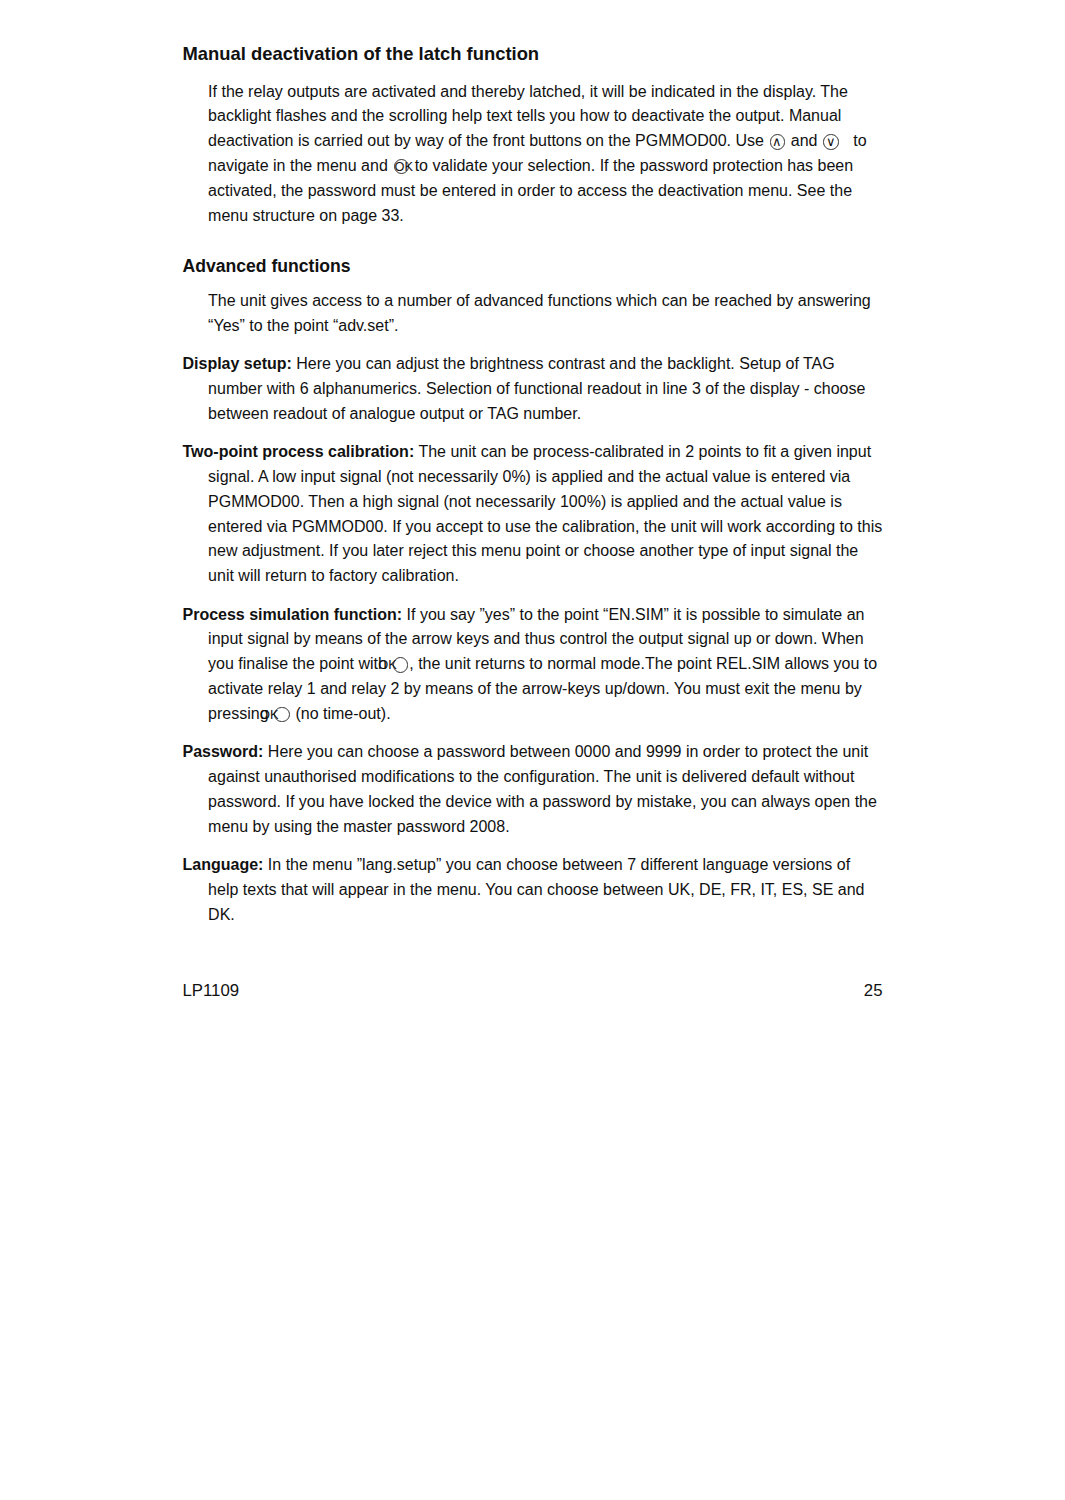Manual deactivation of the latch function
If the relay outputs are activated and thereby latched, it will be indicated in the display. The backlight flashes and the scrolling help text tells you how to deactivate the output. Manual deactivation is carried out by way of the front buttons on the PGMMOD00. Use ∧ and ∨ to navigate in the menu and OK to validate your selection. If the password protection has been activated, the password must be entered in order to access the deactivation menu. See the menu structure on page 33.
Advanced functions
The unit gives access to a number of advanced functions which can be reached by answering “Yes” to the point “adv.set”.
Display setup: Here you can adjust the brightness contrast and the backlight. Setup of TAG number with 6 alphanumerics. Selection of functional readout in line 3 of the display - choose between readout of analogue output or TAG number.
Two-point process calibration: The unit can be process-calibrated in 2 points to fit a given input signal. A low input signal (not necessarily 0%) is applied and the actual value is entered via PGMMOD00. Then a high signal (not necessarily 100%) is applied and the actual value is entered via PGMMOD00. If you accept to use the calibration, the unit will work according to this new adjustment. If you later reject this menu point or choose another type of input signal the unit will return to factory calibration.
Process simulation function: If you say ”yes” to the point “EN.SIM” it is possible to simulate an input signal by means of the arrow keys and thus control the output signal up or down. When you finalise the point with OK, the unit returns to normal mode.The point REL.SIM allows you to activate relay 1 and relay 2 by means of the arrow-keys up/down. You must exit the menu by pressing OK (no time-out).
Password: Here you can choose a password between 0000 and 9999 in order to protect the unit against unauthorised modifications to the configuration. The unit is delivered default without password. If you have locked the device with a password by mistake, you can always open the menu by using the master password 2008.
Language: In the menu ”lang.setup” you can choose between 7 different language versions of help texts that will appear in the menu. You can choose between UK, DE, FR, IT, ES, SE and DK.
LP1109 25